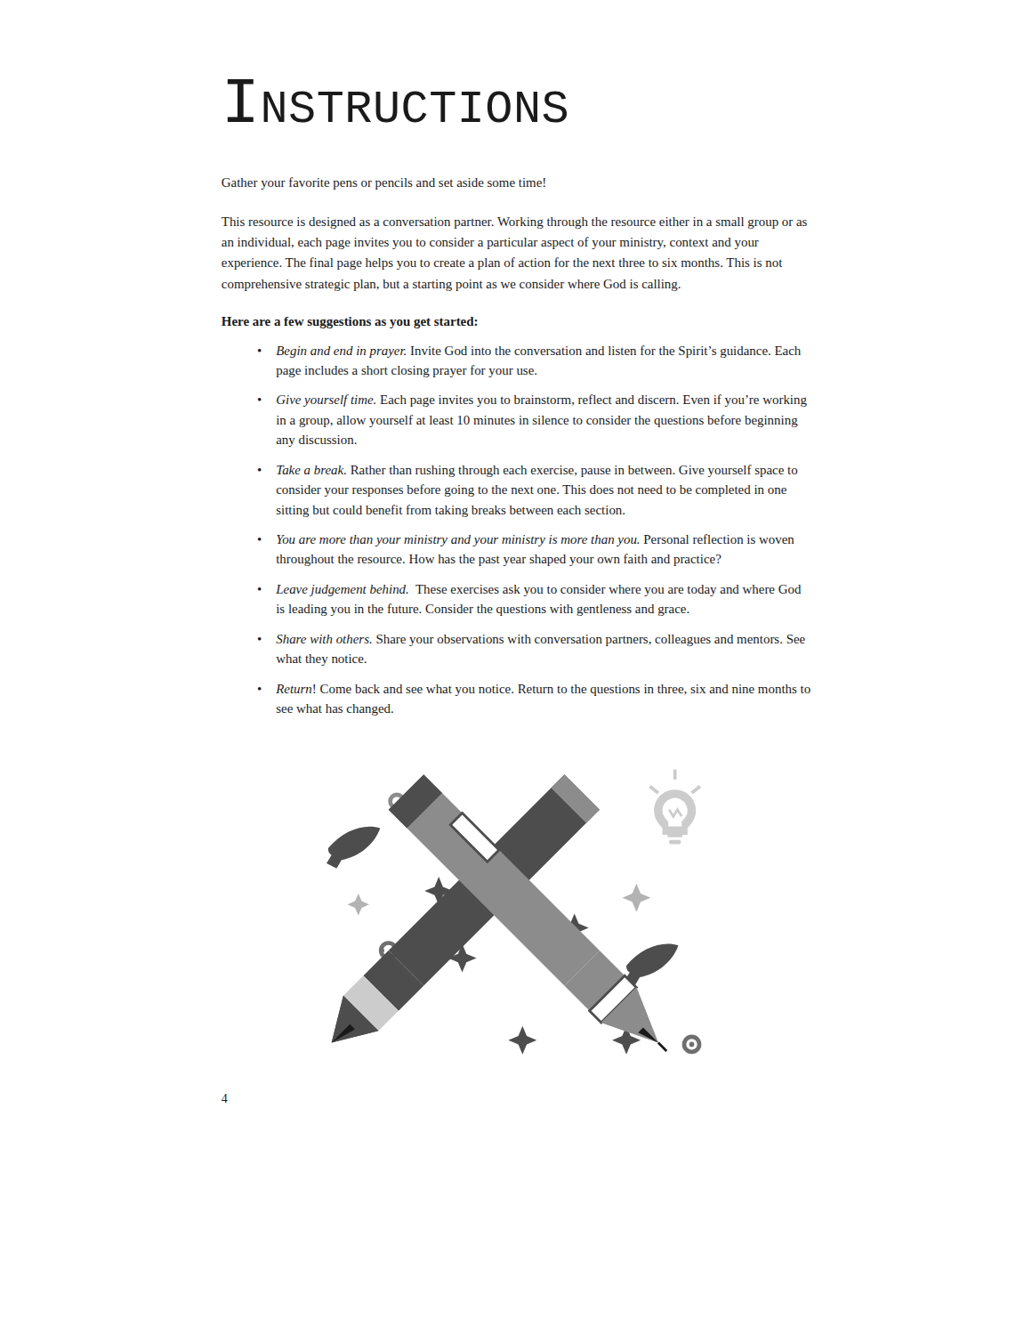INSTRUCTIONS
Gather your favorite pens or pencils and set aside some time!
This resource is designed as a conversation partner. Working through the resource either in a small group or as an individual, each page invites you to consider a particular aspect of your ministry, context and your experience. The final page helps you to create a plan of action for the next three to six months. This is not comprehensive strategic plan, but a starting point as we consider where God is calling.
Here are a few suggestions as you get started:
Begin and end in prayer. Invite God into the conversation and listen for the Spirit’s guidance. Each page includes a short closing prayer for your use.
Give yourself time. Each page invites you to brainstorm, reflect and discern. Even if you’re working in a group, allow yourself at least 10 minutes in silence to consider the questions before beginning any discussion.
Take a break. Rather than rushing through each exercise, pause in between. Give yourself space to consider your responses before going to the next one. This does not need to be completed in one sitting but could benefit from taking breaks between each section.
You are more than your ministry and your ministry is more than you. Personal reflection is woven throughout the resource. How has the past year shaped your own faith and practice?
Leave judgement behind. These exercises ask you to consider where you are today and where God is leading you in the future. Consider the questions with gentleness and grace.
Share with others. Share your observations with conversation partners, colleagues and mentors. See what they notice.
Return! Come back and see what you notice. Return to the questions in three, six and nine months to see what has changed.
4